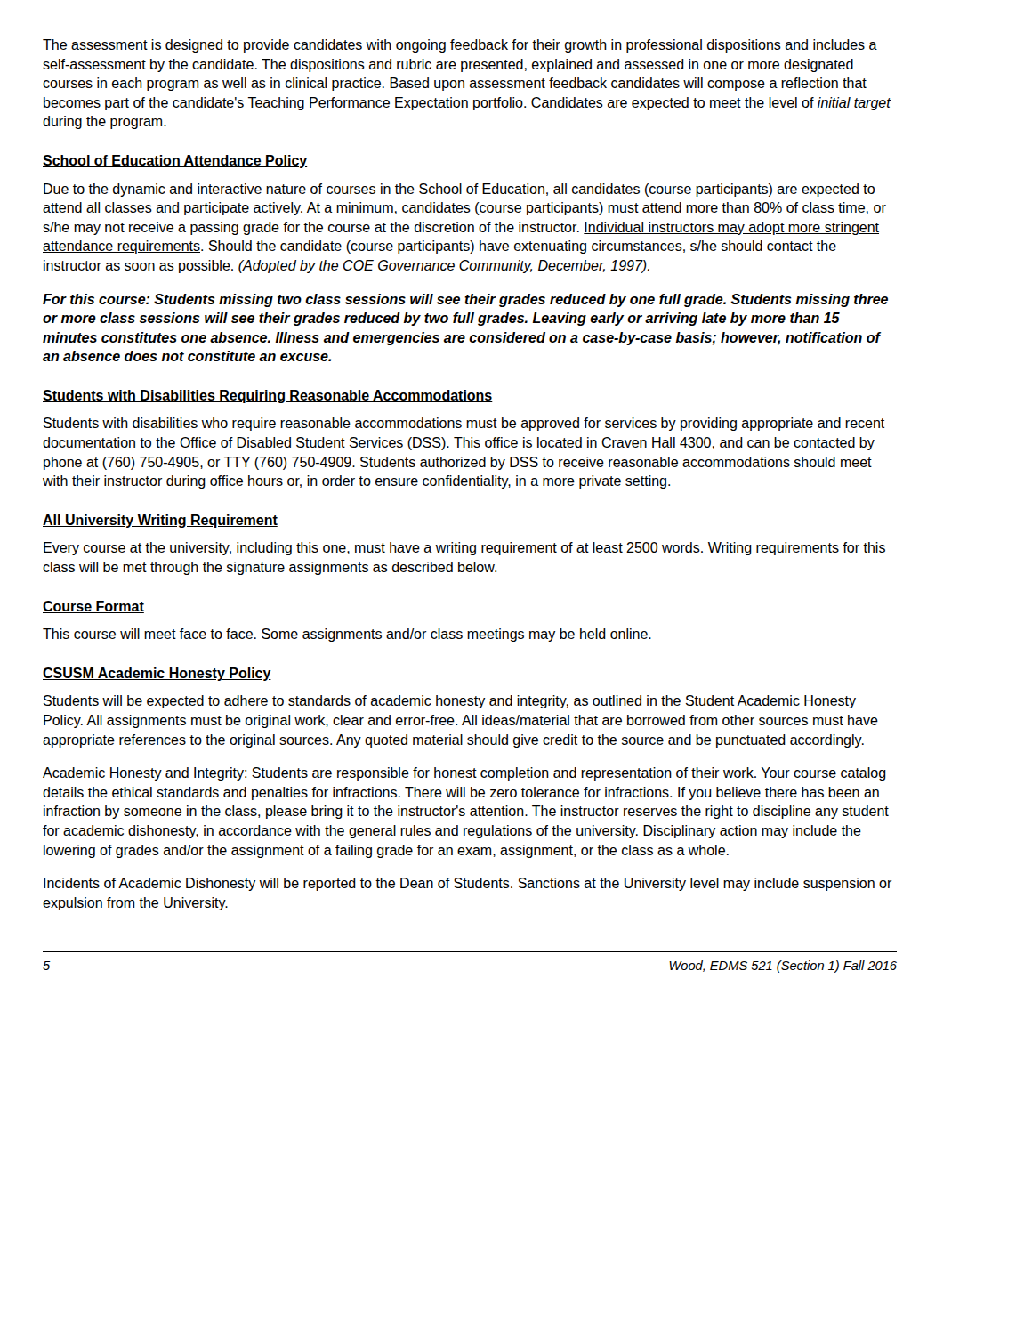The assessment is designed to provide candidates with ongoing feedback for their growth in professional dispositions and includes a self-assessment by the candidate. The dispositions and rubric are presented, explained and assessed in one or more designated courses in each program as well as in clinical practice. Based upon assessment feedback candidates will compose a reflection that becomes part of the candidate's Teaching Performance Expectation portfolio. Candidates are expected to meet the level of initial target during the program.
School of Education Attendance Policy
Due to the dynamic and interactive nature of courses in the School of Education, all candidates (course participants) are expected to attend all classes and participate actively. At a minimum, candidates (course participants) must attend more than 80% of class time, or s/he may not receive a passing grade for the course at the discretion of the instructor. Individual instructors may adopt more stringent attendance requirements. Should the candidate (course participants) have extenuating circumstances, s/he should contact the instructor as soon as possible. (Adopted by the COE Governance Community, December, 1997).
For this course: Students missing two class sessions will see their grades reduced by one full grade. Students missing three or more class sessions will see their grades reduced by two full grades. Leaving early or arriving late by more than 15 minutes constitutes one absence. Illness and emergencies are considered on a case-by-case basis; however, notification of an absence does not constitute an excuse.
Students with Disabilities Requiring Reasonable Accommodations
Students with disabilities who require reasonable accommodations must be approved for services by providing appropriate and recent documentation to the Office of Disabled Student Services (DSS). This office is located in Craven Hall 4300, and can be contacted by phone at (760) 750-4905, or TTY (760) 750-4909. Students authorized by DSS to receive reasonable accommodations should meet with their instructor during office hours or, in order to ensure confidentiality, in a more private setting.
All University Writing Requirement
Every course at the university, including this one, must have a writing requirement of at least 2500 words. Writing requirements for this class will be met through the signature assignments as described below.
Course Format
This course will meet face to face. Some assignments and/or class meetings may be held online.
CSUSM Academic Honesty Policy
Students will be expected to adhere to standards of academic honesty and integrity, as outlined in the Student Academic Honesty Policy. All assignments must be original work, clear and error-free. All ideas/material that are borrowed from other sources must have appropriate references to the original sources. Any quoted material should give credit to the source and be punctuated accordingly.
Academic Honesty and Integrity: Students are responsible for honest completion and representation of their work. Your course catalog details the ethical standards and penalties for infractions. There will be zero tolerance for infractions. If you believe there has been an infraction by someone in the class, please bring it to the instructor's attention. The instructor reserves the right to discipline any student for academic dishonesty, in accordance with the general rules and regulations of the university. Disciplinary action may include the lowering of grades and/or the assignment of a failing grade for an exam, assignment, or the class as a whole.
Incidents of Academic Dishonesty will be reported to the Dean of Students. Sanctions at the University level may include suspension or expulsion from the University.
5 Wood, EDMS 521 (Section 1) Fall 2016